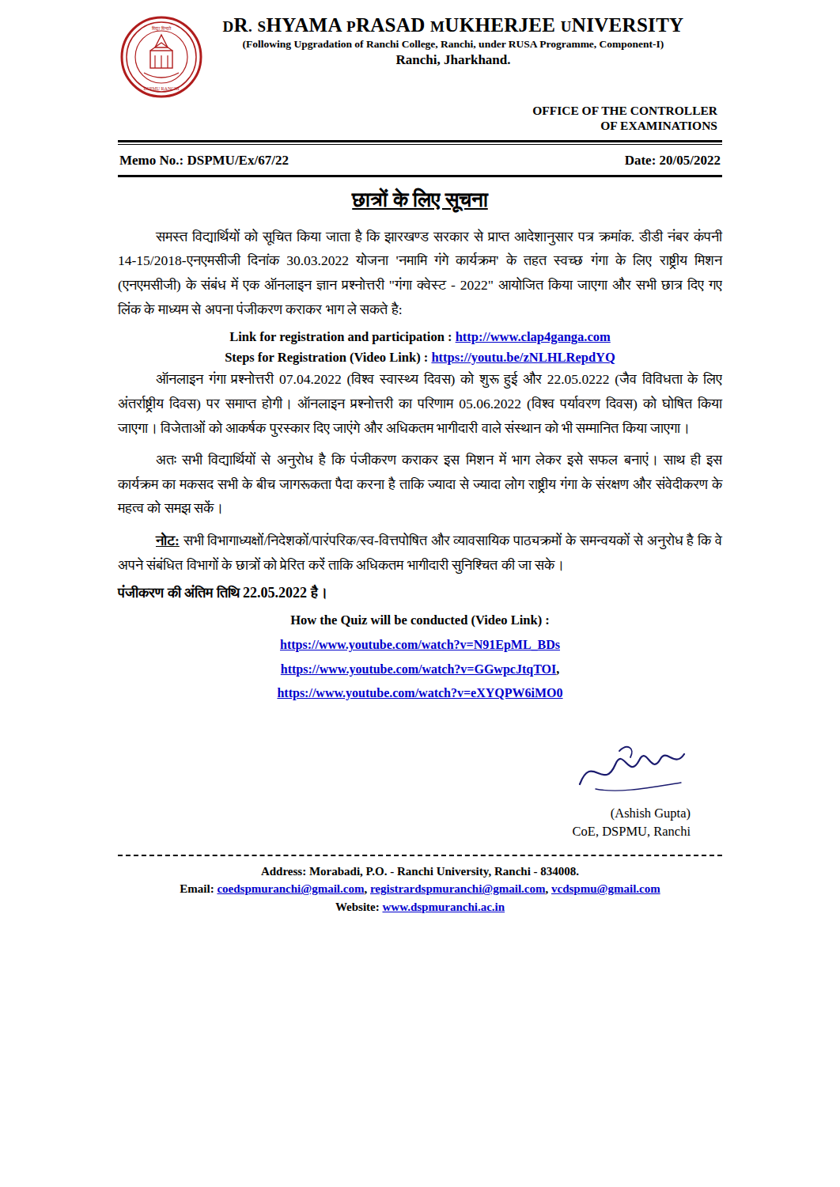DSPMU RANCHI विद्या विन्दते
DR. SHYAMA PRASAD MUKHERJEE UNIVERSITY
(Following Upgradation of Ranchi College, Ranchi, under RUSA Programme, Component-I)
Ranchi, Jharkhand.
OFFICE OF THE CONTROLLER
OF EXAMINATIONS
Memo No.: DSPMU/Ex/67/22
Date: 20/05/2022
छात्रों के लिए सूचना
समस्त विद्यार्थियों को सूचित किया जाता है कि झारखण्ड सरकार से प्राप्त आदेशानुसार पत्र क्रमांक. डीडी नंबर कंपनी 14-15/2018-एनएमसीजी दिनांक 30.03.2022 योजना 'नमामि गंगे कार्यक्रम' के तहत स्वच्छ गंगा के लिए राष्ट्रीय मिशन (एनएमसीजी) के संबंध में एक ऑनलाइन ज्ञान प्रश्नोत्तरी "गंगा क्वेस्ट - 2022" आयोजित किया जाएगा और सभी छात्र दिए गए लिंक के माध्यम से अपना पंजीकरण कराकर भाग ले सकते है:
Link for registration and participation : http://www.clap4ganga.com
Steps for Registration (Video Link) : https://youtu.be/zNLHLRepdYQ
ऑनलाइन गंगा प्रश्नोत्तरी 07.04.2022 (विश्व स्वास्थ्य दिवस) को शुरू हुई और 22.05.0222 (जैव विविधता के लिए अंतर्राष्ट्रीय दिवस) पर समाप्त होगी। ऑनलाइन प्रश्नोत्तरी का परिणाम 05.06.2022 (विश्व पर्यावरण दिवस) को घोषित किया जाएगा। विजेताओं को आकर्षक पुरस्कार दिए जाएंगे और अधिकतम भागीदारी वाले संस्थान को भी सम्मानित किया जाएगा।
अतः सभी विद्यार्थियों से अनुरोध है कि पंजीकरण कराकर इस मिशन में भाग लेकर इसे सफल बनाएं। साथ ही इस कार्यक्रम का मकसद सभी के बीच जागरूकता पैदा करना है ताकि ज्यादा से ज्यादा लोग राष्ट्रीय गंगा के संरक्षण और संवेदीकरण के महत्व को समझ सकें।
नोट: सभी विभागाध्यक्षों/निदेशकों/पारंपरिक/स्व-वित्तपोषित और व्यावसायिक पाठ्यक्रमों के समन्वयकों से अनुरोध है कि वे अपने संबंधित विभागों के छात्रों को प्रेरित करें ताकि अधिकतम भागीदारी सुनिश्चित की जा सके।
पंजीकरण की अंतिम तिथि 22.05.2022 है।
How the Quiz will be conducted (Video Link) :
https://www.youtube.com/watch?v=N91EpML_BDs
https://www.youtube.com/watch?v=GGwpcJtqTOI,
https://www.youtube.com/watch?v=eXYQPW6iMO0
(Ashish Gupta)
CoE, DSPMU, Ranchi
Address: Morabadi, P.O. - Ranchi University, Ranchi - 834008.
Email: coedspmuranchi@gmail.com, registrardspmuranchi@gmail.com, vcdspmu@gmail.com
Website: www.dspmuranchi.ac.in